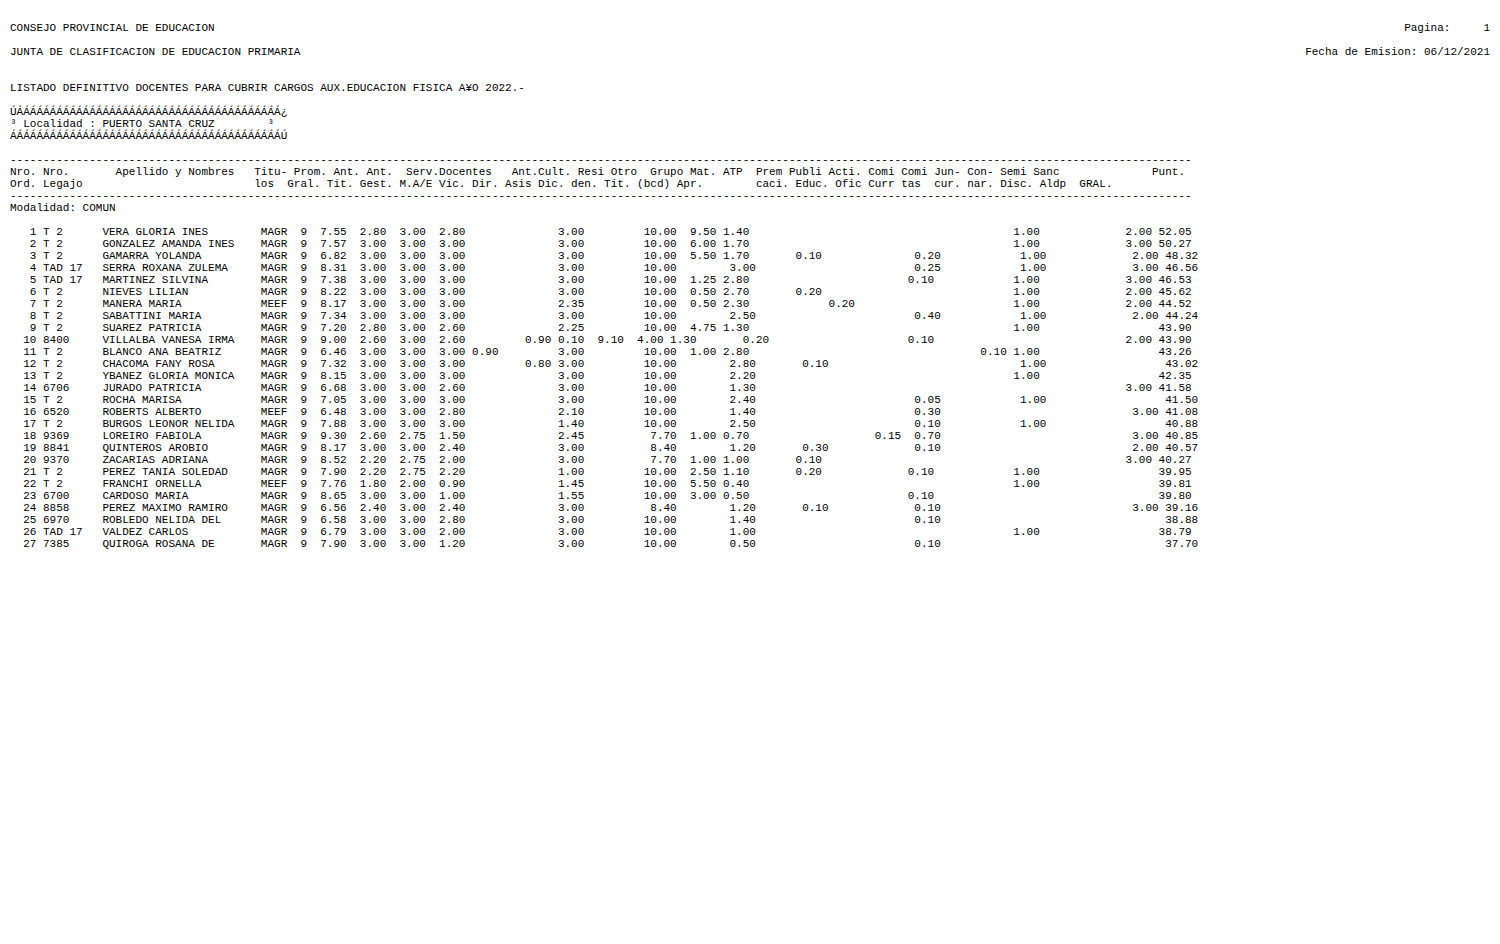CONSEJO PROVINCIAL DE EDUCACION Pagina: 1
JUNTA DE CLASIFICACION DE EDUCACION PRIMARIA Fecha de Emision: 06/12/2021
LISTADO DEFINITIVO DOCENTES PARA CUBRIR CARGOS AUX.EDUCACION FISICA A¥O 2022.- ÚÁÁÁÁÁÁÁÁÁÁÁÁÁÁÁÁÁÁÁÁÁÁÁÁÁÁÁÁÁÁÁÁÁÁÁÁÁÁÁÁ¿ ³ Localidad : PUERTO SANTA CRUZ ³ ÁÁÁÁÁÁÁÁÁÁÁÁÁÁÁÁÁÁÁÁÁÁÁÁÁÁÁÁÁÁÁÁÁÁÁÁÁÁÁÁÁÚ ----------------------------------------------------------------------------------------------------------------------------------------------------------------------------------- Nro. Nro. Apellido y Nombres Titu- Prom. Ant. Ant. Serv.Docentes Ant.Cult. Resi Otro Grupo Mat. ATP Prem Publi Acti. Comi Comi Jun- Con- Semi Sanc Punt. Ord. Legajo los Gral. Tit. Gest. M.A/E Vic. Dir. Asis Dic. den. Tit. (bcd) Apr. caci. Educ. Ofic Curr tas cur. nar. Disc. Aldp GRAL. ----------------------------------------------------------------------------------------------------------------------------------------------------------------------------------- Modalidad: COMUN 1 T 2 VERA GLORIA INES MAGR 9 7.55 2.80 3.00 2.80 3.00 10.00 9.50 1.40 1.00 2.00 52.05 2 T 2 GONZALEZ AMANDA INES MAGR 9 7.57 3.00 3.00 3.00 3.00 10.00 6.00 1.70 1.00 3.00 50.27 3 T 2 GAMARRA YOLANDA MAGR 9 6.82 3.00 3.00 3.00 3.00 10.00 5.50 1.70 0.10 0.20 1.00 2.00 48.32 4 TAD 17 SERRA ROXANA ZULEMA MAGR 9 8.31 3.00 3.00 3.00 3.00 10.00 3.00 0.25 1.00 3.00 46.56 5 TAD 17 MARTINEZ SILVINA MAGR 9 7.38 3.00 3.00 3.00 3.00 10.00 1.25 2.80 0.10 1.00 3.00 46.53 6 T 2 NIEVES LILIAN MAGR 9 8.22 3.00 3.00 3.00 3.00 10.00 0.50 2.70 0.20 1.00 2.00 45.62 7 T 2 MANERA MARIA MEEF 9 8.17 3.00 3.00 3.00 2.35 10.00 0.50 2.30 0.20 1.00 2.00 44.52 8 T 2 SABATTINI MARIA MAGR 9 7.34 3.00 3.00 3.00 3.00 10.00 2.50 0.40 1.00 2.00 44.24 9 T 2 SUAREZ PATRICIA MAGR 9 7.20 2.80 3.00 2.60 2.25 10.00 4.75 1.30 1.00 43.90 10 8400 VILLALBA VANESA IRMA MAGR 9 9.00 2.60 3.00 2.60 0.90 0.10 9.10 4.00 1.30 0.20 0.10 2.00 43.90 11 T 2 BLANCO ANA BEATRIZ MAGR 9 6.46 3.00 3.00 3.00 0.90 3.00 10.00 1.00 2.80 0.10 1.00 43.26 12 T 2 CHACOMA FANY ROSA MAGR 9 7.32 3.00 3.00 3.00 0.80 3.00 10.00 2.80 0.10 1.00 43.02 13 T 2 YBANEZ GLORIA MONICA MAGR 9 8.15 3.00 3.00 3.00 3.00 10.00 2.20 1.00 42.35 14 6706 JURADO PATRICIA MAGR 9 6.68 3.00 3.00 2.60 3.00 10.00 1.30 3.00 41.58 15 T 2 ROCHA MARISA MAGR 9 7.05 3.00 3.00 3.00 3.00 10.00 2.40 0.05 1.00 41.50 16 6520 ROBERTS ALBERTO MEEF 9 6.48 3.00 3.00 2.80 2.10 10.00 1.40 0.30 3.00 41.08 17 T 2 BURGOS LEONOR NELIDA MAGR 9 7.88 3.00 3.00 3.00 1.40 10.00 2.50 0.10 1.00 40.88 18 9369 LOREIRO FABIOLA MAGR 9 9.30 2.60 2.75 1.50 2.45 7.70 1.00 0.70 0.15 0.70 3.00 40.85 19 8841 QUINTEROS AROBIO MAGR 9 8.17 3.00 3.00 2.40 3.00 8.40 1.20 0.30 0.10 2.00 40.57 20 9370 ZACARIAS ADRIANA MAGR 9 8.52 2.20 2.75 2.00 3.00 7.70 1.00 1.00 0.10 3.00 40.27 21 T 2 PEREZ TANIA SOLEDAD MAGR 9 7.90 2.20 2.75 2.20 1.00 10.00 2.50 1.10 0.20 0.10 1.00 39.95 22 T 2 FRANCHI ORNELLA MEEF 9 7.76 1.80 2.00 0.90 1.45 10.00 5.50 0.40 1.00 39.81 23 6700 CARDOSO MARIA MAGR 9 8.65 3.00 3.00 1.00 1.55 10.00 3.00 0.50 0.10 39.80 24 8858 PEREZ MAXIMO RAMIRO MAGR 9 6.56 2.40 3.00 2.40 3.00 8.40 1.20 0.10 0.10 3.00 39.16 25 6970 ROBLEDO NELIDA DEL MAGR 9 6.58 3.00 3.00 2.80 3.00 10.00 1.40 0.10 38.88 26 TAD 17 VALDEZ CARLOS MAGR 9 6.79 3.00 3.00 2.00 3.00 10.00 1.00 1.00 38.79 27 7385 QUIROGA ROSANA DE MAGR 9 7.90 3.00 3.00 1.20 3.00 10.00 0.50 0.10 37.70